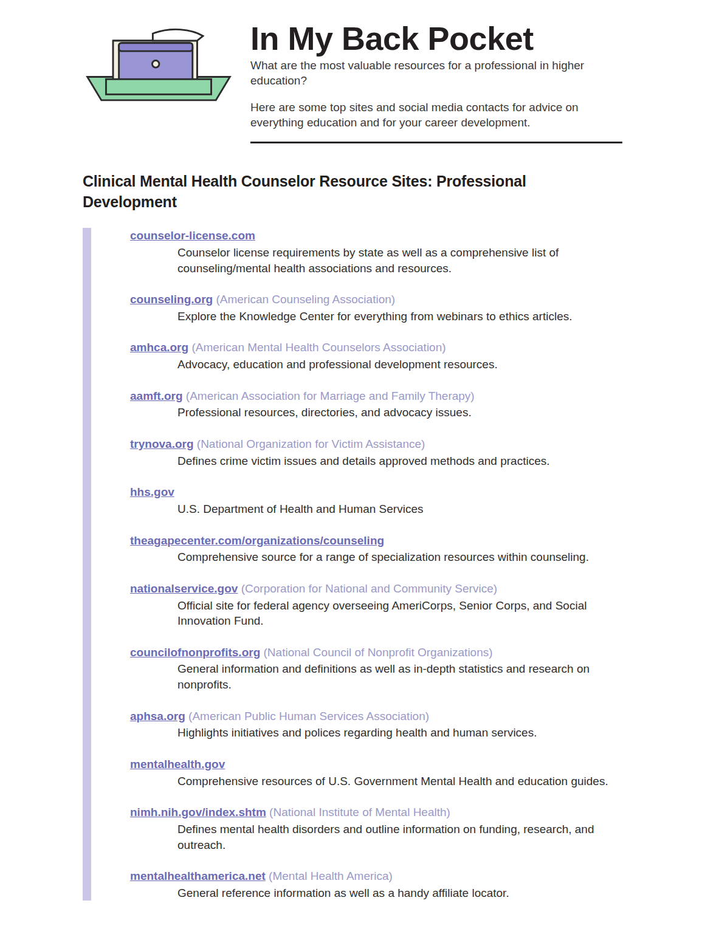In My Back Pocket
What are the most valuable resources for a professional in higher education?
Here are some top sites and social media contacts for advice on everything education and for your career development.
Clinical Mental Health Counselor Resource Sites: Professional Development
counselor-license.com
Counselor license requirements by state as well as a comprehensive list of counseling/mental health associations and resources.
counseling.org (American Counseling Association)
Explore the Knowledge Center for everything from webinars to ethics articles.
amhca.org (American Mental Health Counselors Association)
Advocacy, education and professional development resources.
aamft.org (American Association for Marriage and Family Therapy)
Professional resources, directories, and advocacy issues.
trynova.org (National Organization for Victim Assistance)
Defines crime victim issues and details approved methods and practices.
hhs.gov
U.S. Department of Health and Human Services
theagapecenter.com/organizations/counseling
Comprehensive source for a range of specialization resources within counseling.
nationalservice.gov (Corporation for National and Community Service)
Official site for federal agency overseeing AmeriCorps, Senior Corps, and Social Innovation Fund.
councilofnonprofits.org (National Council of Nonprofit Organizations)
General information and definitions as well as in-depth statistics and research on nonprofits.
aphsa.org (American Public Human Services Association)
Highlights initiatives and polices regarding health and human services.
mentalhealth.gov
Comprehensive resources of U.S. Government Mental Health and education guides.
nimh.nih.gov/index.shtm (National Institute of Mental Health)
Defines mental health disorders and outline information on funding, research, and outreach.
mentalhealthamerica.net (Mental Health America)
General reference information as well as a handy affiliate locator.